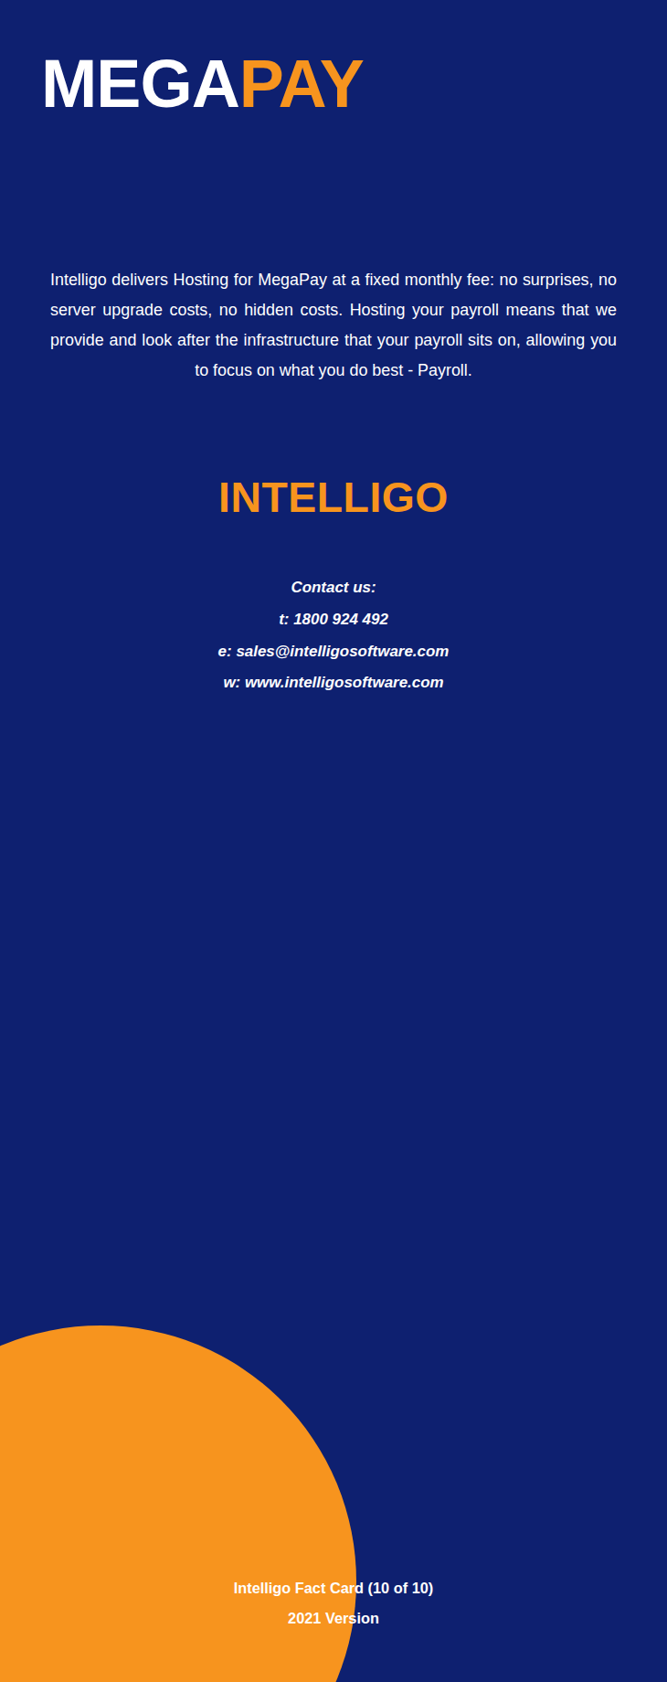MEGA PAY
Intelligo delivers Hosting for MegaPay at a fixed monthly fee: no surprises, no server upgrade costs, no hidden costs. Hosting your payroll means that we provide and look after the infrastructure that your payroll sits on, allowing you to focus on what you do best - Payroll.
INTELLIGO
Contact us:
t: 1800 924 492
e: sales@intelligosoftware.com
w: www.intelligosoftware.com
Intelligo Fact Card (10 of 10)
2021 Version